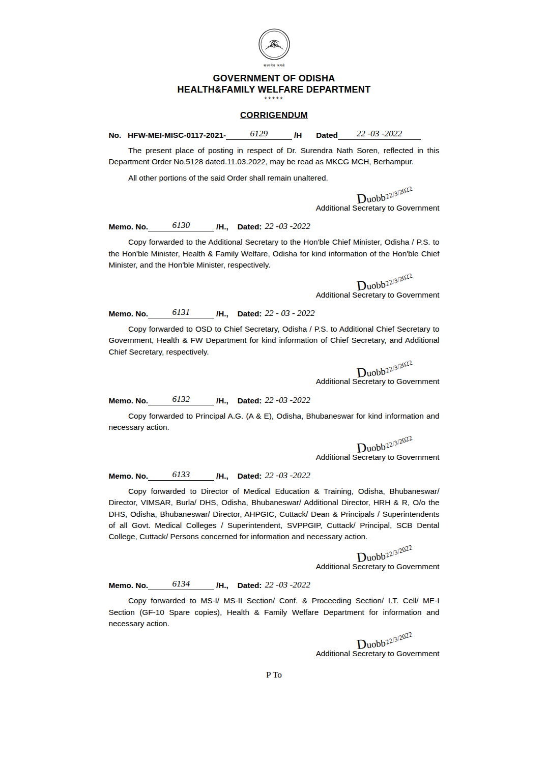सत्यमेव जयते
GOVERNMENT OF ODISHA
HEALTH&FAMILY WELFARE DEPARTMENT
*****
CORRIGENDUM
No. HFW-MEI-MISC-0117-2021- 6129 /H Dated 22 -03 -2022
The present place of posting in respect of Dr. Surendra Nath Soren, reflected in this Department Order No.5128 dated.11.03.2022, may be read as MKCG MCH, Berhampur.
All other portions of the said Order shall remain unaltered.
22/3/2022 Duobb Additional Secretary to Government
Memo. No. 6130 /H., Dated: 22 -03 -2022
Copy forwarded to the Additional Secretary to the Hon'ble Chief Minister, Odisha / P.S. to the Hon'ble Minister, Health & Family Welfare, Odisha for kind information of the Hon'ble Chief Minister, and the Hon'ble Minister, respectively.
22/3/2022 Duobb Additional Secretary to Government
Memo. No. 6131 /H., Dated: 22 - 03 - 2022
Copy forwarded to OSD to Chief Secretary, Odisha / P.S. to Additional Chief Secretary to Government, Health & FW Department for kind information of Chief Secretary, and Additional Chief Secretary, respectively.
22/3/2022 Duobb Additional Secretary to Government
Memo. No. 6132 /H., Dated: 22 -03 -2022
Copy forwarded to Principal A.G. (A & E), Odisha, Bhubaneswar for kind information and necessary action.
22/3/2022 Duobb Additional Secretary to Government
Memo. No. 6133 /H., Dated: 22 -03 -2022
Copy forwarded to Director of Medical Education & Training, Odisha, Bhubaneswar/ Director, VIMSAR, Burla/ DHS, Odisha, Bhubaneswar/ Additional Director, HRH & R, O/o the DHS, Odisha, Bhubaneswar/ Director, AHPGIC, Cuttack/ Dean & Principals / Superintendents of all Govt. Medical Colleges / Superintendent, SVPPGIP, Cuttack/ Principal, SCB Dental College, Cuttack/ Persons concerned for information and necessary action.
22/3/2022 Duobb Additional Secretary to Government
Memo. No. 6134 /H., Dated: 22 -03 -2022
Copy forwarded to MS-I/ MS-II Section/ Conf. & Proceeding Section/ I.T. Cell/ ME-I Section (GF-10 Spare copies), Health & Family Welfare Department for information and necessary action.
22/3/2022 Duobb Additional Secretary to Government
P To